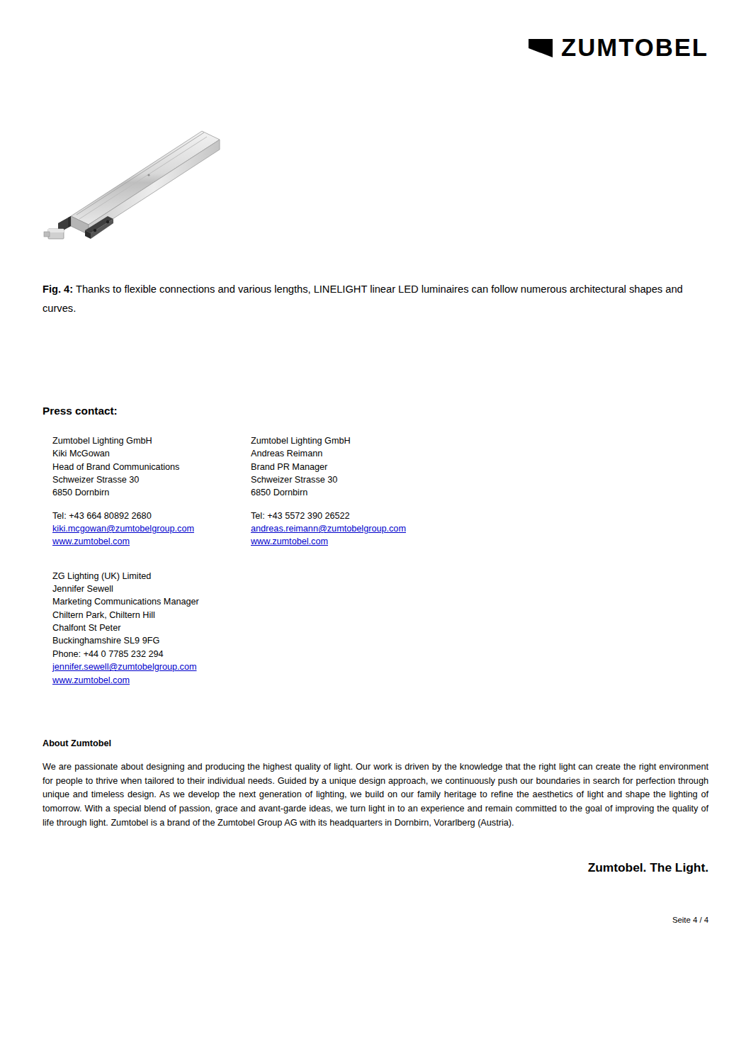ZUMTOBEL
Fig. 4: Thanks to flexible connections and various lengths, LINELIGHT linear LED luminaires can follow numerous architectural shapes and curves.
Press contact:
Zumtobel Lighting GmbH
Kiki McGowan
Head of Brand Communications
Schweizer Strasse 30
6850 Dornbirn
Tel: +43 664 80892 2680
kiki.mcgowan@zumtobelgroup.com
www.zumtobel.com
Zumtobel Lighting GmbH
Andreas Reimann
Brand PR Manager
Schweizer Strasse 30
6850 Dornbirn
Tel: +43 5572 390 26522
andreas.reimann@zumtobelgroup.com
www.zumtobel.com
ZG Lighting (UK) Limited
Jennifer Sewell
Marketing Communications Manager
Chiltern Park, Chiltern Hill
Chalfont St Peter
Buckinghamshire SL9 9FG
Phone: +44 0 7785 232 294
jennifer.sewell@zumtobelgroup.com
www.zumtobel.com
About Zumtobel
We are passionate about designing and producing the highest quality of light. Our work is driven by the knowledge that the right light can create the right environment for people to thrive when tailored to their individual needs. Guided by a unique design approach, we continuously push our boundaries in search for perfection through unique and timeless design. As we develop the next generation of lighting, we build on our family heritage to refine the aesthetics of light and shape the lighting of tomorrow. With a special blend of passion, grace and avant-garde ideas, we turn light in to an experience and remain committed to the goal of improving the quality of life through light. Zumtobel is a brand of the Zumtobel Group AG with its headquarters in Dornbirn, Vorarlberg (Austria).
Zumtobel. The Light.
Seite 4 / 4